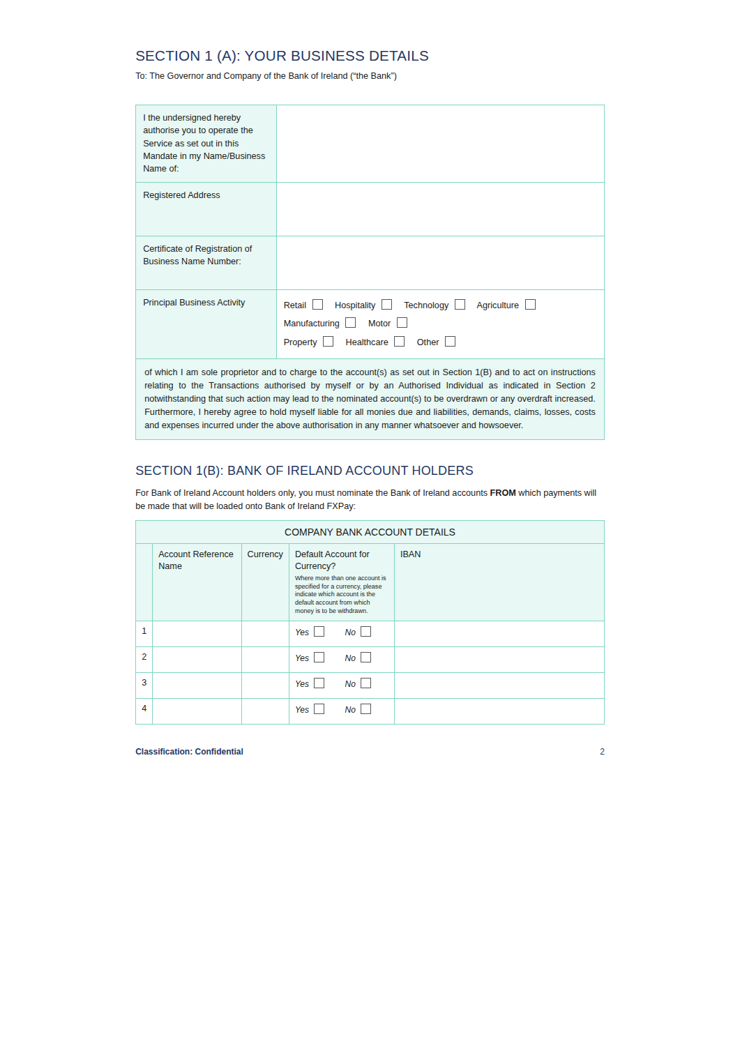SECTION 1 (A): YOUR BUSINESS DETAILS
To: The Governor and Company of the Bank of Ireland (“the Bank”)
| I the undersigned hereby authorise you to operate the Service as set out in this Mandate in my Name/Business Name of: | |
| Registered Address | |
| Certificate of Registration of Business Name Number: | |
| Principal Business Activity | Retail Hospitality Technology Agriculture Manufacturing Motor Property Healthcare Other |
of which I am sole proprietor and to charge to the account(s) as set out in Section 1(B) and to act on instructions relating to the Transactions authorised by myself or by an Authorised Individual as indicated in Section 2 notwithstanding that such action may lead to the nominated account(s) to be overdrawn or any overdraft increased. Furthermore, I hereby agree to hold myself liable for all monies due and liabilities, demands, claims, losses, costs and expenses incurred under the above authorisation in any manner whatsoever and howsoever.
SECTION 1(B): BANK OF IRELAND ACCOUNT HOLDERS
For Bank of Ireland Account holders only, you must nominate the Bank of Ireland accounts FROM which payments will be made that will be loaded onto Bank of Ireland FXPay:
| COMPANY BANK ACCOUNT DETAILS |
| --- |
| | Account Reference Name | Currency | Default Account for Currency? Where more than one account is specified for a currency, please indicate which account is the default account from which money is to be withdrawn. | IBAN |
| 1 | | | Yes No | |
| 2 | | | Yes No | |
| 3 | | | Yes No | |
| 4 | | | Yes No | |
Classification: Confidential 2